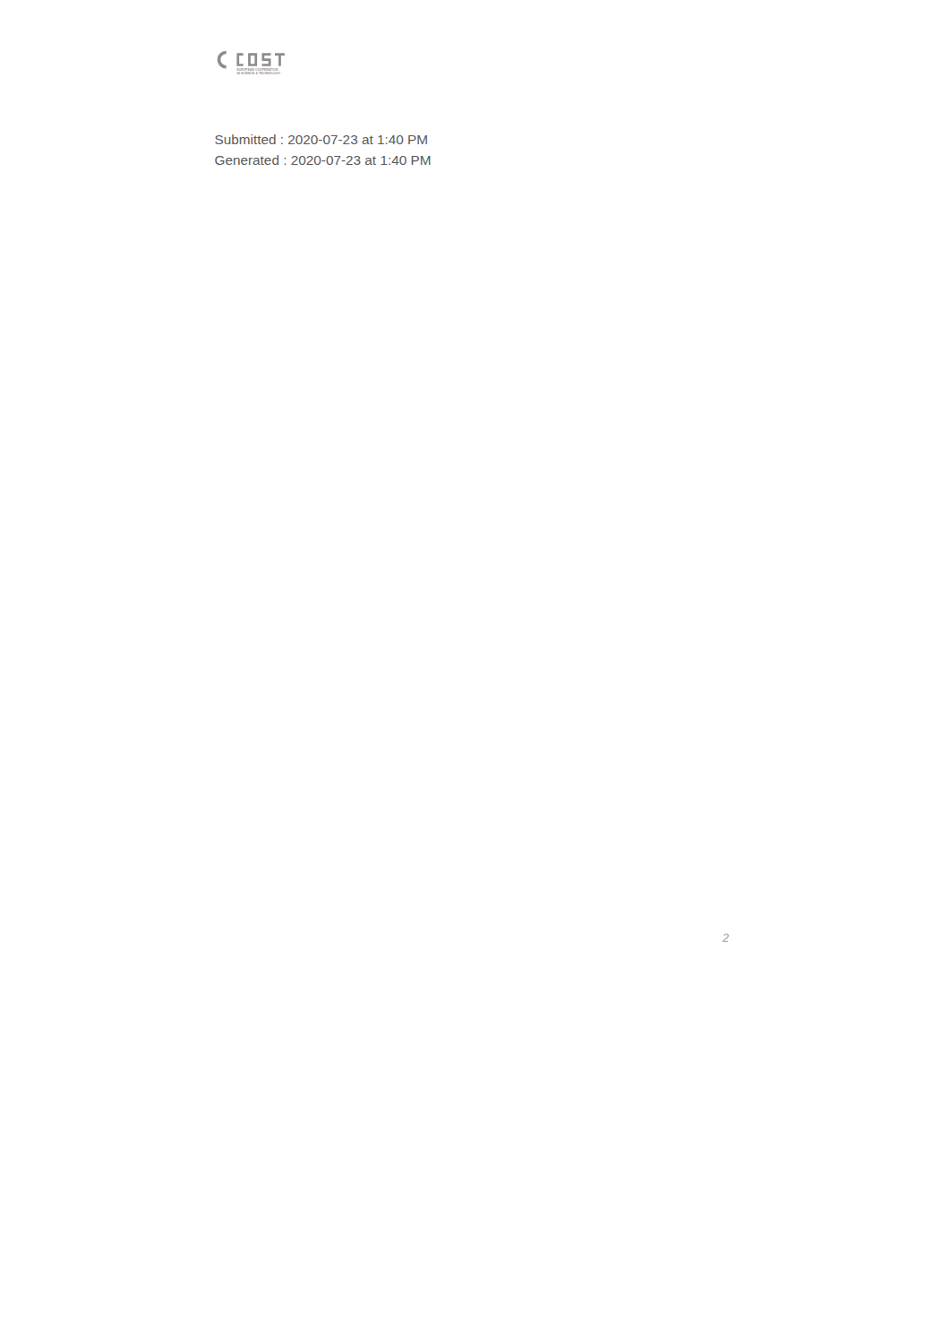COST logo EUROPEAN COOPERATION IN SCIENCE & TECHNOLOGY
Submitted : 2020-07-23 at 1:40 PM
Generated : 2020-07-23 at 1:40 PM
2